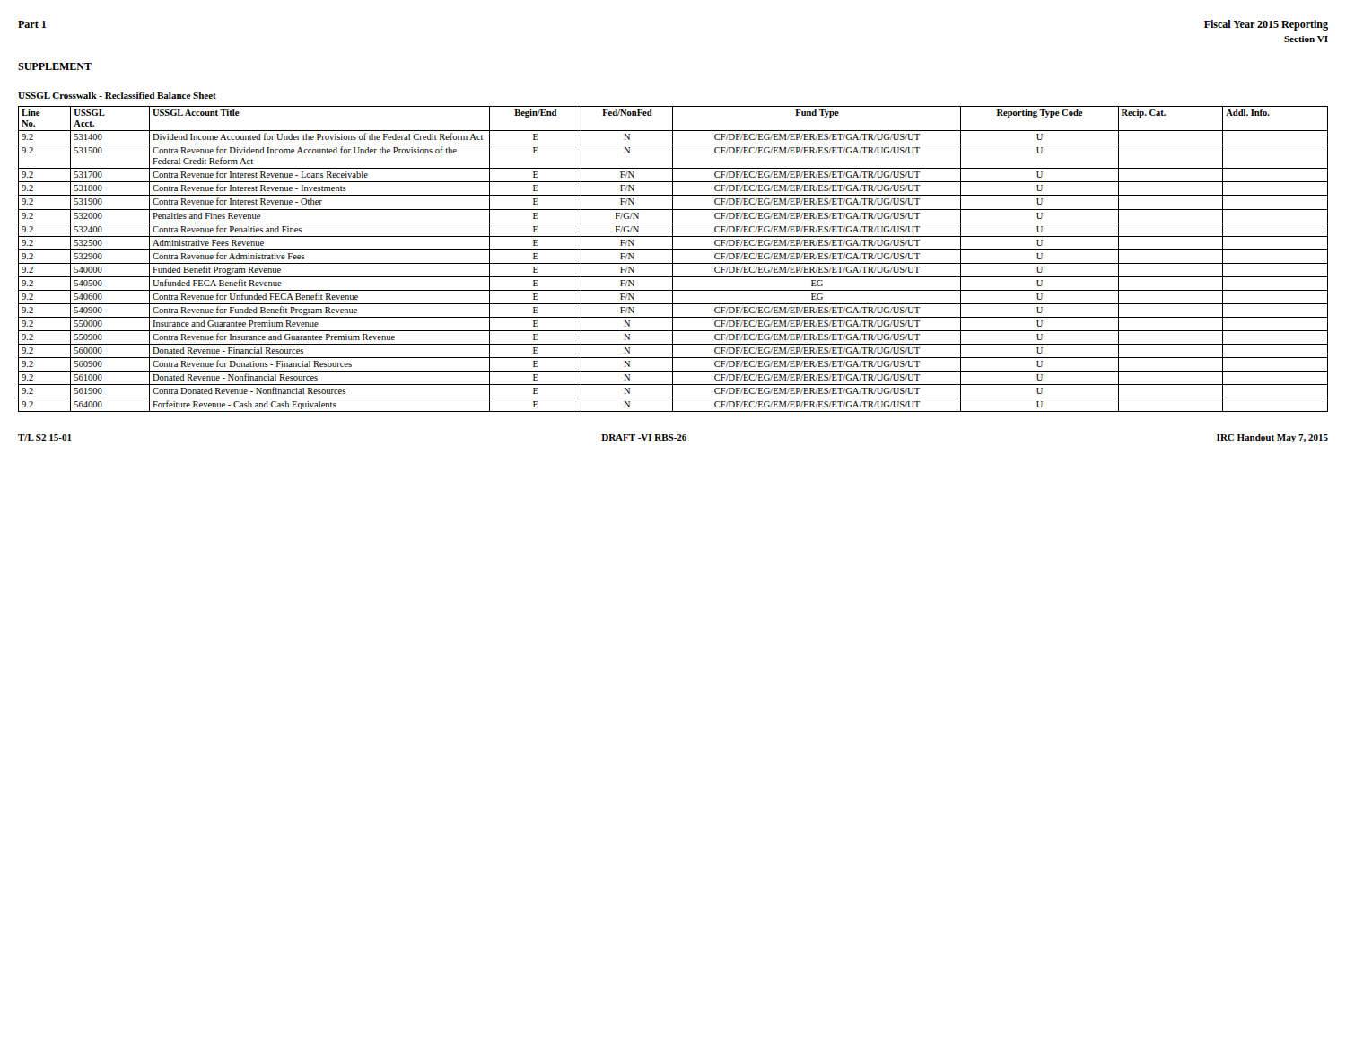Part 1
Fiscal Year 2015 Reporting
Section VI
SUPPLEMENT
USSGL Crosswalk - Reclassified Balance Sheet
| Line No. | USSGL Acct. | USSGL Account Title | Begin/End | Fed/NonFed | Fund Type | Reporting Type Code | Recip. Cat. | Addl. Info. |
| --- | --- | --- | --- | --- | --- | --- | --- | --- |
| 9.2 | 531400 | Dividend Income Accounted for Under the Provisions of the Federal Credit Reform Act | E | N | CF/DF/EC/EG/EM/EP/ER/ES/ET/GA/TR/UG/US/UT | U | | |
| 9.2 | 531500 | Contra Revenue for Dividend Income Accounted for Under the Provisions of the Federal Credit Reform Act | E | N | CF/DF/EC/EG/EM/EP/ER/ES/ET/GA/TR/UG/US/UT | U | | |
| 9.2 | 531700 | Contra Revenue for Interest Revenue - Loans Receivable | E | F/N | CF/DF/EC/EG/EM/EP/ER/ES/ET/GA/TR/UG/US/UT | U | | |
| 9.2 | 531800 | Contra Revenue for Interest Revenue - Investments | E | F/N | CF/DF/EC/EG/EM/EP/ER/ES/ET/GA/TR/UG/US/UT | U | | |
| 9.2 | 531900 | Contra Revenue for Interest Revenue - Other | E | F/N | CF/DF/EC/EG/EM/EP/ER/ES/ET/GA/TR/UG/US/UT | U | | |
| 9.2 | 532000 | Penalties and Fines Revenue | E | F/G/N | CF/DF/EC/EG/EM/EP/ER/ES/ET/GA/TR/UG/US/UT | U | | |
| 9.2 | 532400 | Contra Revenue for Penalties and Fines | E | F/G/N | CF/DF/EC/EG/EM/EP/ER/ES/ET/GA/TR/UG/US/UT | U | | |
| 9.2 | 532500 | Administrative Fees Revenue | E | F/N | CF/DF/EC/EG/EM/EP/ER/ES/ET/GA/TR/UG/US/UT | U | | |
| 9.2 | 532900 | Contra Revenue for Administrative Fees | E | F/N | CF/DF/EC/EG/EM/EP/ER/ES/ET/GA/TR/UG/US/UT | U | | |
| 9.2 | 540000 | Funded Benefit Program Revenue | E | F/N | CF/DF/EC/EG/EM/EP/ER/ES/ET/GA/TR/UG/US/UT | U | | |
| 9.2 | 540500 | Unfunded FECA Benefit Revenue | E | F/N | EG | U | | |
| 9.2 | 540600 | Contra Revenue for Unfunded FECA Benefit Revenue | E | F/N | EG | U | | |
| 9.2 | 540900 | Contra Revenue for Funded Benefit Program Revenue | E | F/N | CF/DF/EC/EG/EM/EP/ER/ES/ET/GA/TR/UG/US/UT | U | | |
| 9.2 | 550000 | Insurance and Guarantee Premium Revenue | E | N | CF/DF/EC/EG/EM/EP/ER/ES/ET/GA/TR/UG/US/UT | U | | |
| 9.2 | 550900 | Contra Revenue for Insurance and Guarantee Premium Revenue | E | N | CF/DF/EC/EG/EM/EP/ER/ES/ET/GA/TR/UG/US/UT | U | | |
| 9.2 | 560000 | Donated Revenue - Financial Resources | E | N | CF/DF/EC/EG/EM/EP/ER/ES/ET/GA/TR/UG/US/UT | U | | |
| 9.2 | 560900 | Contra Revenue for Donations - Financial Resources | E | N | CF/DF/EC/EG/EM/EP/ER/ES/ET/GA/TR/UG/US/UT | U | | |
| 9.2 | 561000 | Donated Revenue - Nonfinancial Resources | E | N | CF/DF/EC/EG/EM/EP/ER/ES/ET/GA/TR/UG/US/UT | U | | |
| 9.2 | 561900 | Contra Donated Revenue - Nonfinancial Resources | E | N | CF/DF/EC/EG/EM/EP/ER/ES/ET/GA/TR/UG/US/UT | U | | |
| 9.2 | 564000 | Forfeiture Revenue - Cash and Cash Equivalents | E | N | CF/DF/EC/EG/EM/EP/ER/ES/ET/GA/TR/UG/US/UT | U | | |
T/L S2 15-01
DRAFT -VI RBS-26
IRC Handout May 7, 2015